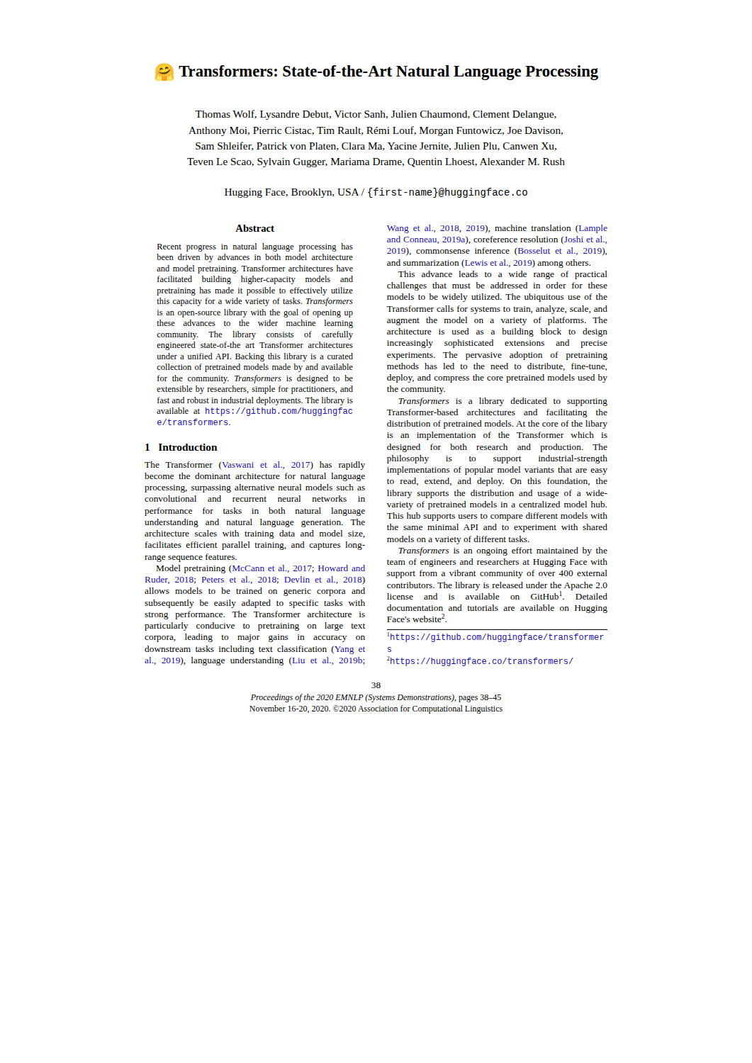🤗 Transformers: State-of-the-Art Natural Language Processing
Thomas Wolf, Lysandre Debut, Victor Sanh, Julien Chaumond, Clement Delangue,
Anthony Moi, Pierric Cistac, Tim Rault, Rémi Louf, Morgan Funtowicz, Joe Davison,
Sam Shleifer, Patrick von Platen, Clara Ma, Yacine Jernite, Julien Plu, Canwen Xu,
Teven Le Scao, Sylvain Gugger, Mariama Drame, Quentin Lhoest, Alexander M. Rush
Hugging Face, Brooklyn, USA / {first-name}@huggingface.co
Abstract
Recent progress in natural language processing has been driven by advances in both model architecture and model pretraining. Transformer architectures have facilitated building higher-capacity models and pretraining has made it possible to effectively utilize this capacity for a wide variety of tasks. Transformers is an open-source library with the goal of opening up these advances to the wider machine learning community. The library consists of carefully engineered state-of-the art Transformer architectures under a unified API. Backing this library is a curated collection of pretrained models made by and available for the community. Transformers is designed to be extensible by researchers, simple for practitioners, and fast and robust in industrial deployments. The library is available at https://github.com/huggingface/transformers.
1 Introduction
The Transformer (Vaswani et al., 2017) has rapidly become the dominant architecture for natural language processing, surpassing alternative neural models such as convolutional and recurrent neural networks in performance for tasks in both natural language understanding and natural language generation. The architecture scales with training data and model size, facilitates efficient parallel training, and captures long-range sequence features.
Model pretraining (McCann et al., 2017; Howard and Ruder, 2018; Peters et al., 2018; Devlin et al., 2018) allows models to be trained on generic corpora and subsequently be easily adapted to specific tasks with strong performance. The Transformer architecture is particularly conducive to pretraining on large text corpora, leading to major gains in accuracy on downstream tasks including text classification (Yang et al., 2019), language understanding (Liu et al., 2019b; Wang et al., 2018, 2019), machine translation (Lample and Conneau, 2019a), coreference resolution (Joshi et al., 2019), commonsense inference (Bosselut et al., 2019), and summarization (Lewis et al., 2019) among others.
This advance leads to a wide range of practical challenges that must be addressed in order for these models to be widely utilized. The ubiquitous use of the Transformer calls for systems to train, analyze, scale, and augment the model on a variety of platforms. The architecture is used as a building block to design increasingly sophisticated extensions and precise experiments. The pervasive adoption of pretraining methods has led to the need to distribute, fine-tune, deploy, and compress the core pretrained models used by the community.
Transformers is a library dedicated to supporting Transformer-based architectures and facilitating the distribution of pretrained models. At the core of the libary is an implementation of the Transformer which is designed for both research and production. The philosophy is to support industrial-strength implementations of popular model variants that are easy to read, extend, and deploy. On this foundation, the library supports the distribution and usage of a wide-variety of pretrained models in a centralized model hub. This hub supports users to compare different models with the same minimal API and to experiment with shared models on a variety of different tasks.
Transformers is an ongoing effort maintained by the team of engineers and researchers at Hugging Face with support from a vibrant community of over 400 external contributors. The library is released under the Apache 2.0 license and is available on GitHub1. Detailed documentation and tutorials are available on Hugging Face's website2.
1https://github.com/huggingface/transformers
2https://huggingface.co/transformers/
38
Proceedings of the 2020 EMNLP (Systems Demonstrations), pages 38–45
November 16-20, 2020. ©2020 Association for Computational Linguistics